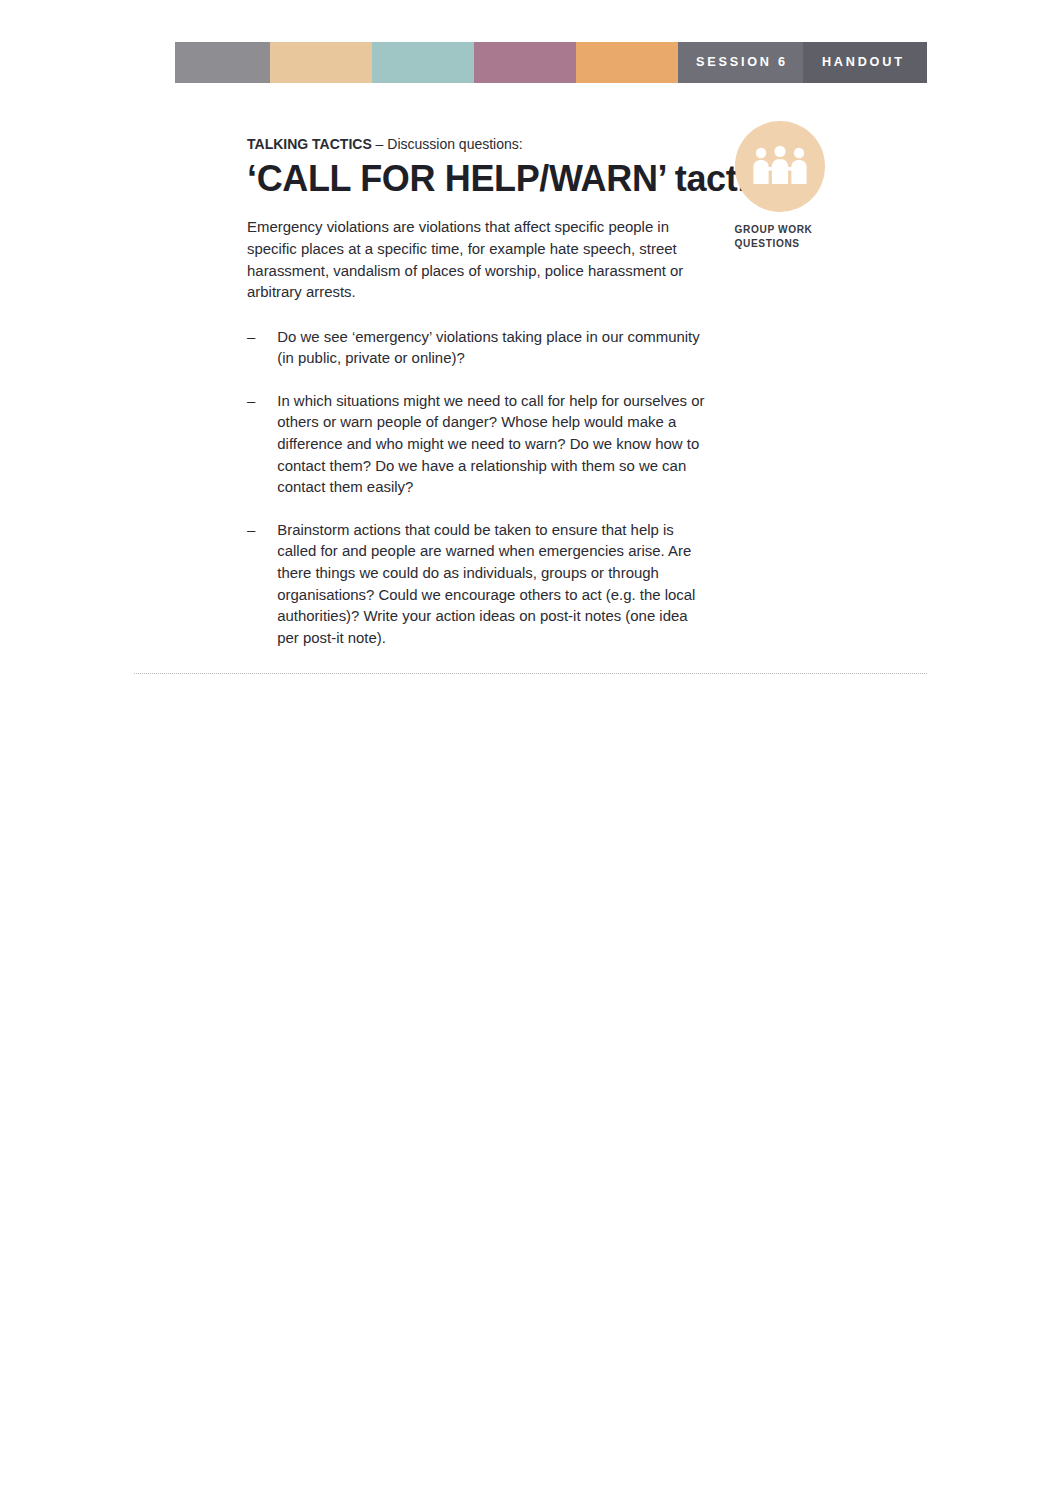SESSION 6 HANDOUT
Group work
questions
TALKING TACTICS – Discussion questions:
‘CALL FOR HELP/WARN’ tactics
Emergency violations are violations that affect specific people in specific places at a specific time, for example hate speech, street harassment, vandalism of places of worship, police harassment or arbitrary arrests.
Do we see ‘emergency’ violations taking place in our community (in public, private or online)?
In which situations might we need to call for help for ourselves or others or warn people of danger? Whose help would make a difference and who might we need to warn? Do we know how to contact them? Do we have a relationship with them so we can contact them easily?
Brainstorm actions that could be taken to ensure that help is called for and people are warned when emergencies arise. Are there things we could do as individuals, groups or through organisations? Could we encourage others to act (e.g. the local authorities)? Write your action ideas on post-it notes (one idea per post-it note).